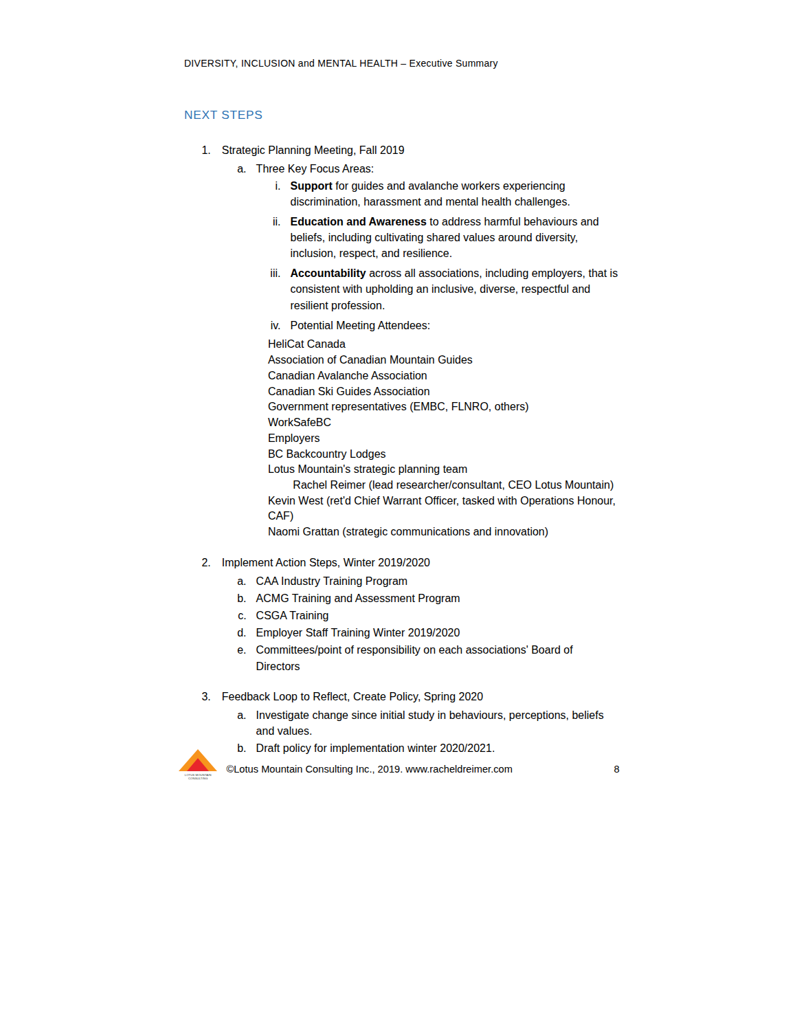DIVERSITY, INCLUSION and MENTAL HEALTH – Executive Summary
NEXT STEPS
Strategic Planning Meeting, Fall 2019
Three Key Focus Areas:
Support for guides and avalanche workers experiencing discrimination, harassment and mental health challenges.
Education and Awareness to address harmful behaviours and beliefs, including cultivating shared values around diversity, inclusion, respect, and resilience.
Accountability across all associations, including employers, that is consistent with upholding an inclusive, diverse, respectful and resilient profession.
Potential Meeting Attendees:
HeliCat Canada
Association of Canadian Mountain Guides
Canadian Avalanche Association
Canadian Ski Guides Association
Government representatives (EMBC, FLNRO, others)
WorkSafeBC
Employers
BC Backcountry Lodges
Lotus Mountain's strategic planning team
Rachel Reimer (lead researcher/consultant, CEO Lotus Mountain)
Kevin West (ret'd Chief Warrant Officer, tasked with Operations Honour, CAF)
Naomi Grattan (strategic communications and innovation)
Implement Action Steps, Winter 2019/2020
CAA Industry Training Program
ACMG Training and Assessment Program
CSGA Training
Employer Staff Training Winter 2019/2020
Committees/point of responsibility on each associations' Board of Directors
Feedback Loop to Reflect, Create Policy, Spring 2020
Investigate change since initial study in behaviours, perceptions, beliefs and values.
Draft policy for implementation winter 2020/2021.
LOTUS MOUNTAIN
CONSULTING
©Lotus Mountain Consulting Inc., 2019. www.racheldreimer.com
8